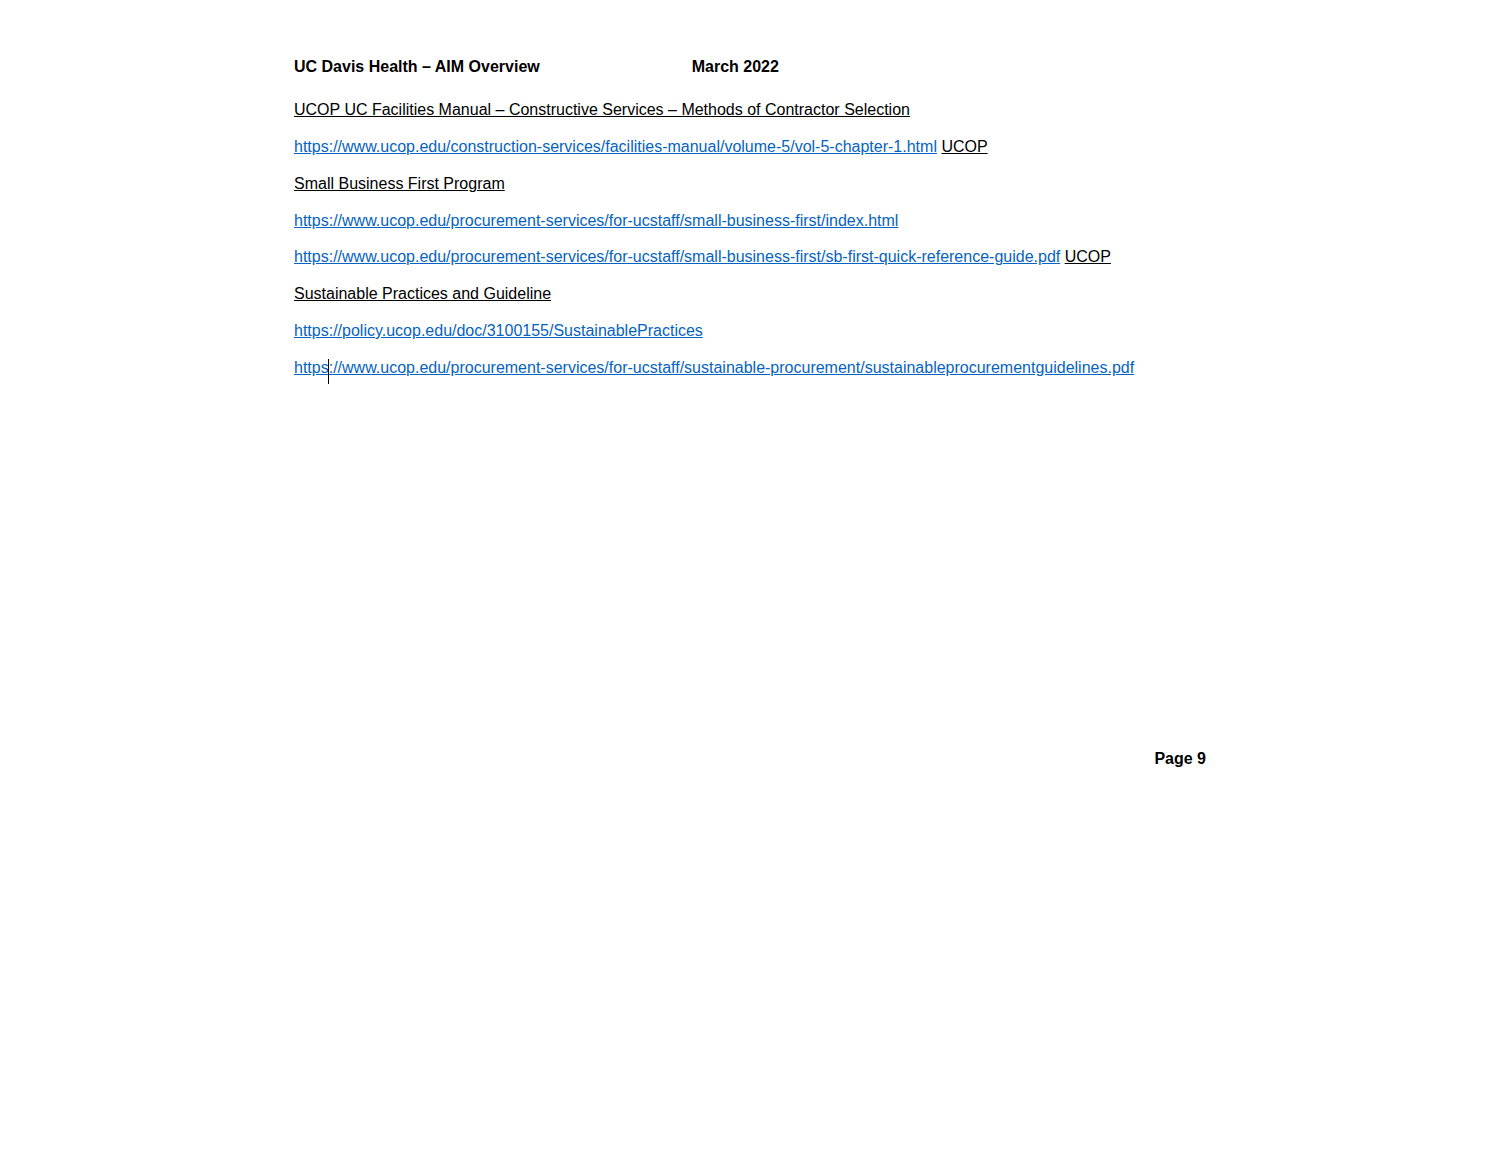UC Davis Health – AIM Overview March 2022
UCOP UC Facilities Manual – Constructive Services – Methods of Contractor Selection
https://www.ucop.edu/construction-services/facilities-manual/volume-5/vol-5-chapter-1.html UCOP
Small Business First Program
https://www.ucop.edu/procurement-services/for-ucstaff/small-business-first/index.html
https://www.ucop.edu/procurement-services/for-ucstaff/small-business-first/sb-first-quick-reference-guide.pdf UCOP
Sustainable Practices and Guideline
https://policy.ucop.edu/doc/3100155/SustainablePractices
https://www.ucop.edu/procurement-services/for-ucstaff/sustainable-procurement/sustainableprocurementguidelines.pdf
Page 9